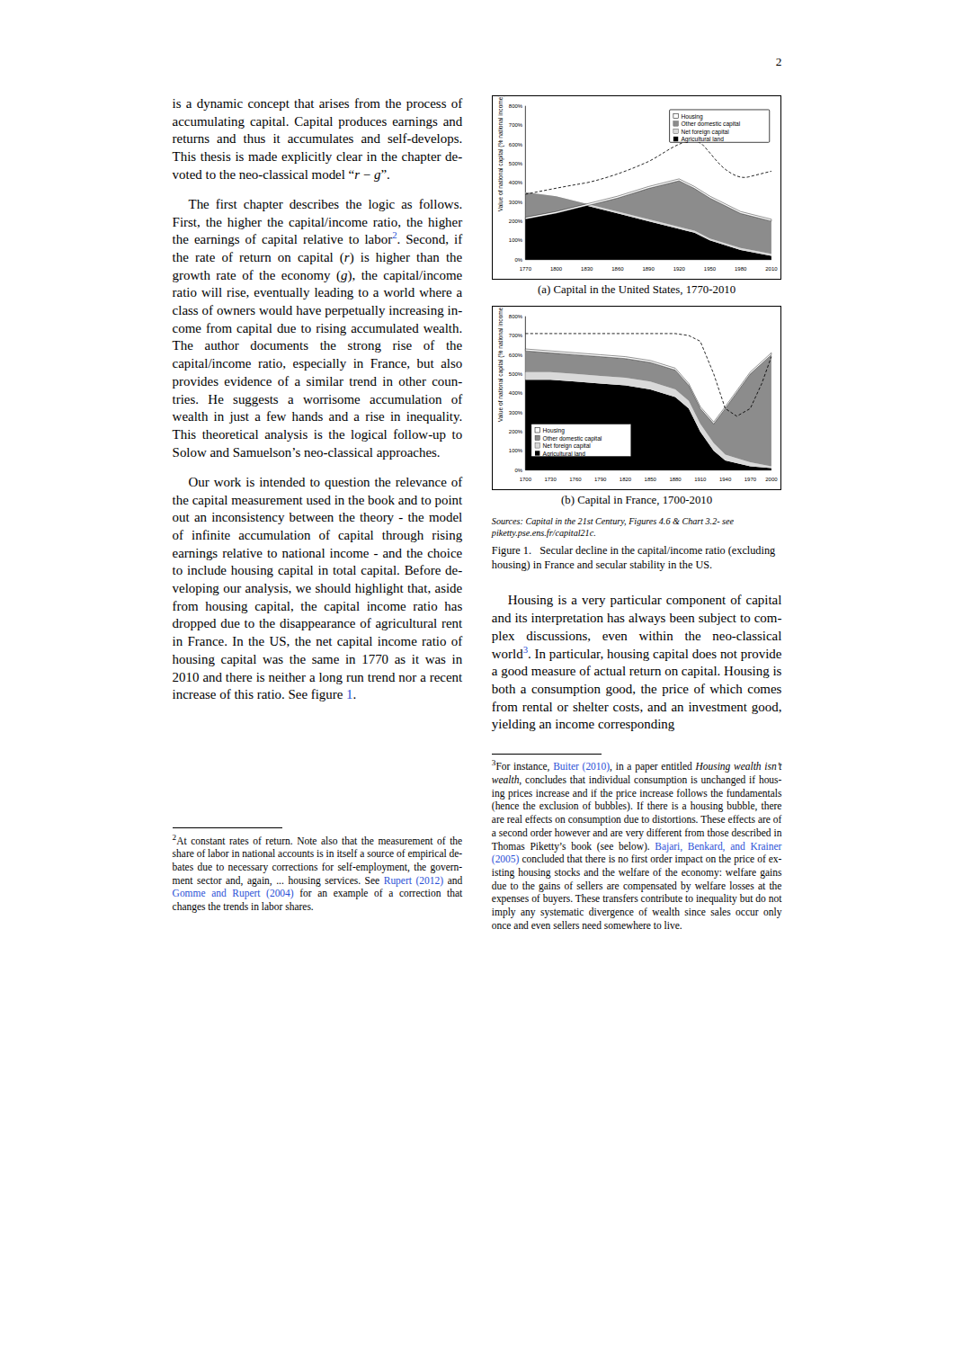2
is a dynamic concept that arises from the process of accumulating capital. Capital produces earnings and returns and thus it accumulates and self-develops. This thesis is made explicitly clear in the chapter devoted to the neo-classical model “r − g”.
The first chapter describes the logic as follows. First, the higher the capital/income ratio, the higher the earnings of capital relative to labor2. Second, if the rate of return on capital (r) is higher than the growth rate of the economy (g), the capital/income ratio will rise, eventually leading to a world where a class of owners would have perpetually increasing income from capital due to rising accumulated wealth. The author documents the strong rise of the capital/income ratio, especially in France, but also provides evidence of a similar trend in other countries. He suggests a worrisome accumulation of wealth in just a few hands and a rise in inequality. This theoretical analysis is the logical follow-up to Solow and Samuelson’s neo-classical approaches.
Our work is intended to question the relevance of the capital measurement used in the book and to point out an inconsistency between the theory - the model of infinite accumulation of capital through rising earnings relative to national income - and the choice to include housing capital in total capital. Before developing our analysis, we should highlight that, aside from housing capital, the capital income ratio has dropped due to the disappearance of agricultural rent in France. In the US, the net capital income ratio of housing capital was the same in 1770 as it was in 2010 and there is neither a long run trend nor a recent increase of this ratio. See figure 1.
2At constant rates of return. Note also that the measurement of the share of labor in national accounts is in itself a source of empirical debates due to necessary corrections for self-employment, the government sector and, again, ... housing services. See Rupert (2012) and Gomme and Rupert (2004) for an example of a correction that changes the trends in labor shares.
800% 700% 600% 500% 400% 300% 200% 100% 0% 1770 1800 1830 1860 1890 1920 1950 1980 2010 Housing Other domestic capital Net foreign capital Agricultural land Value of national capital (% national income)
(a) Capital in the United States, 1770-2010
800% 700% 600% 500% 400% 300% 200% 100% 0% 1700 1730 1760 1790 1820 1850 1880 1910 1940 1970 2000 Housing Other domestic capital Net foreign capital Agricultural land Value of national capital (% national income)
(b) Capital in France, 1700-2010
Sources: Capital in the 21st Century, Figures 4.6 & Chart 3.2- see piketty.pse.ens.fr/capital21c.
Figure 1. Secular decline in the capital/income ratio (excluding housing) in France and secular stability in the US.
Housing is a very particular component of capital and its interpretation has always been subject to complex discussions, even within the neo-classical world3. In particular, housing capital does not provide a good measure of actual return on capital. Housing is both a consumption good, the price of which comes from rental or shelter costs, and an investment good, yielding an income corresponding
3For instance, Buiter (2010), in a paper entitled Housing wealth isn’t wealth, concludes that individual consumption is unchanged if housing prices increase and if the price increase follows the fundamentals (hence the exclusion of bubbles). If there is a housing bubble, there are real effects on consumption due to distortions. These effects are of a second order however and are very different from those described in Thomas Piketty’s book (see below). Bajari, Benkard, and Krainer (2005) concluded that there is no first order impact on the price of existing housing stocks and the welfare of the economy: welfare gains due to the gains of sellers are compensated by welfare losses at the expenses of buyers. These transfers contribute to inequality but do not imply any systematic divergence of wealth since sales occur only once and even sellers need somewhere to live.